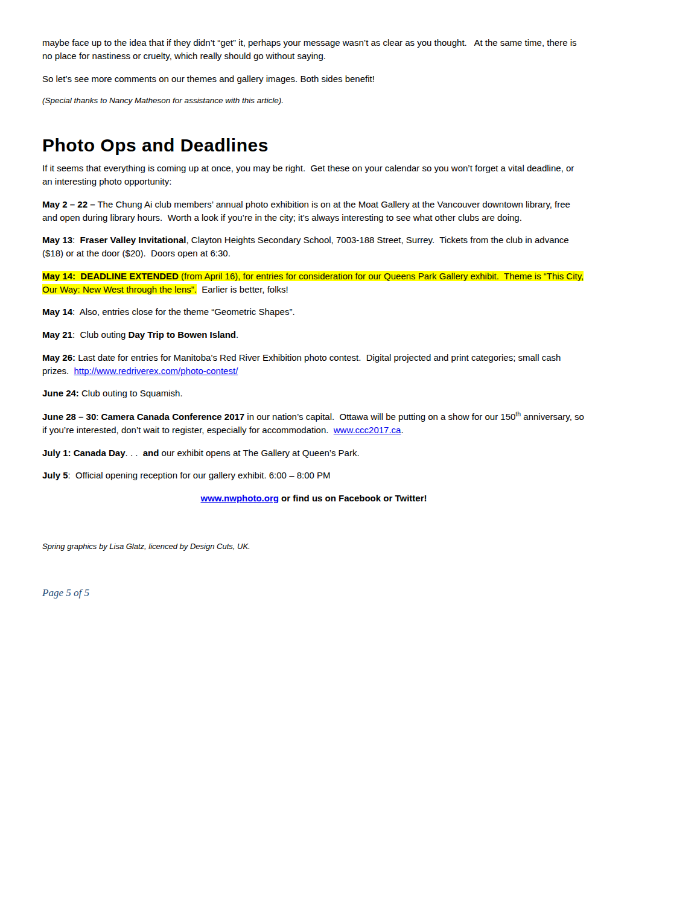maybe face up to the idea that if they didn’t “get” it, perhaps your message wasn’t as clear as you thought. At the same time, there is no place for nastiness or cruelty, which really should go without saying.
So let’s see more comments on our themes and gallery images. Both sides benefit!
(Special thanks to Nancy Matheson for assistance with this article).
Photo Ops and Deadlines
If it seems that everything is coming up at once, you may be right. Get these on your calendar so you won’t forget a vital deadline, or an interesting photo opportunity:
May 2 – 22 – The Chung Ai club members’ annual photo exhibition is on at the Moat Gallery at the Vancouver downtown library, free and open during library hours. Worth a look if you’re in the city; it’s always interesting to see what other clubs are doing.
May 13: Fraser Valley Invitational, Clayton Heights Secondary School, 7003-188 Street, Surrey. Tickets from the club in advance ($18) or at the door ($20). Doors open at 6:30.
May 14: DEADLINE EXTENDED (from April 16), for entries for consideration for our Queens Park Gallery exhibit. Theme is “This City, Our Way: New West through the lens”. Earlier is better, folks!
May 14: Also, entries close for the theme “Geometric Shapes”.
May 21: Club outing Day Trip to Bowen Island.
May 26: Last date for entries for Manitoba’s Red River Exhibition photo contest. Digital projected and print categories; small cash prizes. http://www.redriverex.com/photo-contest/
June 24: Club outing to Squamish.
June 28 – 30: Camera Canada Conference 2017 in our nation’s capital. Ottawa will be putting on a show for our 150th anniversary, so if you’re interested, don’t wait to register, especially for accommodation. www.ccc2017.ca.
July 1: Canada Day. . . and our exhibit opens at The Gallery at Queen’s Park.
July 5: Official opening reception for our gallery exhibit. 6:00 – 8:00 PM
www.nwphoto.org or find us on Facebook or Twitter!
Spring graphics by Lisa Glatz, licenced by Design Cuts, UK.
Page 5 of 5